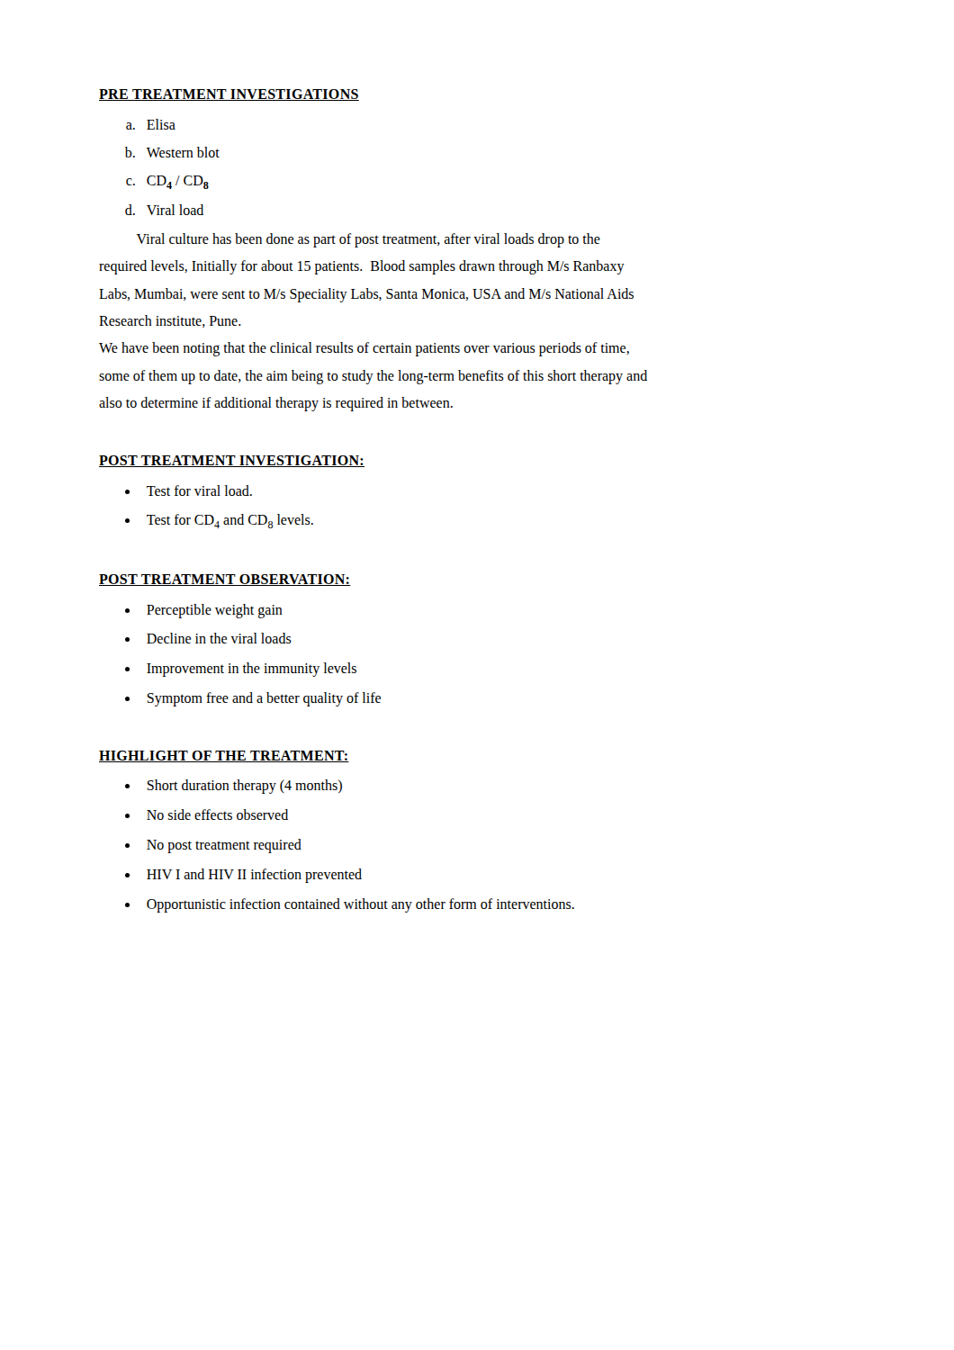PRE TREATMENT INVESTIGATIONS
Elisa
Western blot
CD4 / CD8
Viral load
Viral culture has been done as part of post treatment, after viral loads drop to the
required levels, Initially for about 15 patients. Blood samples drawn through M/s Ranbaxy
Labs, Mumbai, were sent to M/s Speciality Labs, Santa Monica, USA and M/s National Aids
Research institute, Pune.
We have been noting that the clinical results of certain patients over various periods of time,
some of them up to date, the aim being to study the long-term benefits of this short therapy and
also to determine if additional therapy is required in between.
POST TREATMENT INVESTIGATION:
Test for viral load.
Test for CD4 and CD8 levels.
POST TREATMENT OBSERVATION:
Perceptible weight gain
Decline in the viral loads
Improvement in the immunity levels
Symptom free and a better quality of life
HIGHLIGHT OF THE TREATMENT:
Short duration therapy (4 months)
No side effects observed
No post treatment required
HIV I and HIV II infection prevented
Opportunistic infection contained without any other form of interventions.